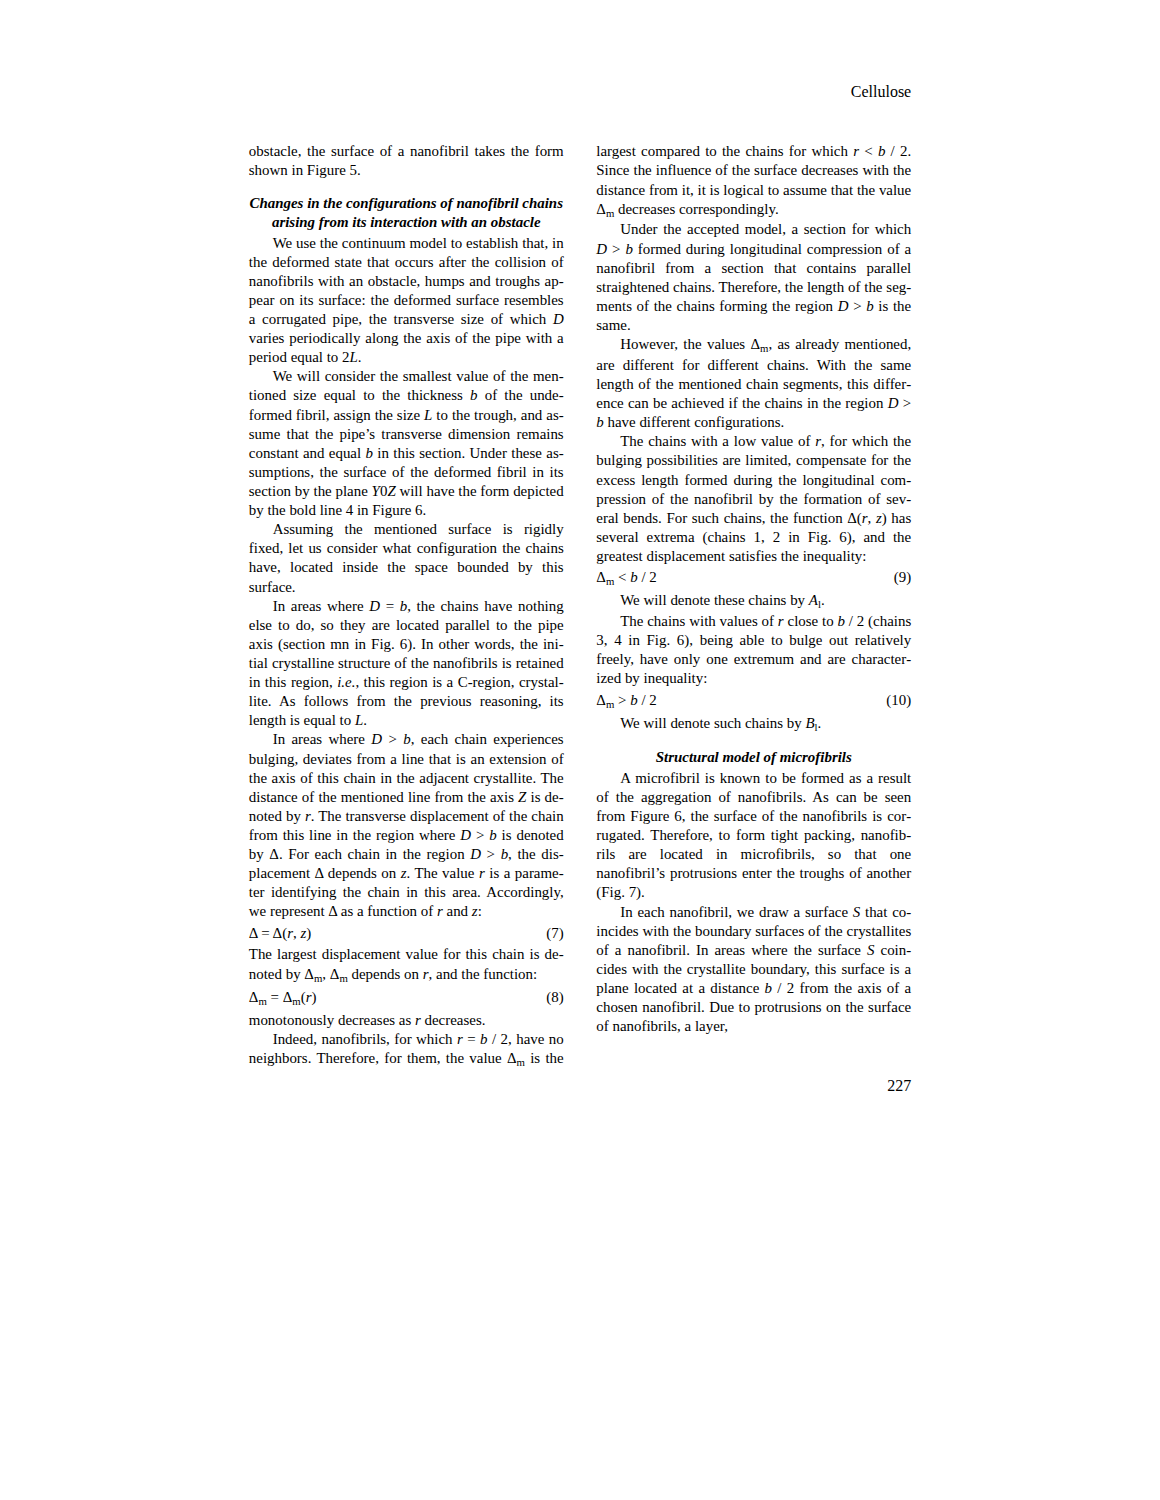Cellulose
obstacle, the surface of a nanofibril takes the form shown in Figure 5.
Changes in the configurations of nanofibril chains arising from its interaction with an obstacle
We use the continuum model to establish that, in the deformed state that occurs after the collision of nanofibrils with an obstacle, humps and troughs appear on its surface: the deformed surface resembles a corrugated pipe, the transverse size of which D varies periodically along the axis of the pipe with a period equal to 2L.
We will consider the smallest value of the mentioned size equal to the thickness b of the undeformed fibril, assign the size L to the trough, and assume that the pipe’s transverse dimension remains constant and equal b in this section. Under these assumptions, the surface of the deformed fibril in its section by the plane Y0Z will have the form depicted by the bold line 4 in Figure 6.
Assuming the mentioned surface is rigidly fixed, let us consider what configuration the chains have, located inside the space bounded by this surface.
In areas where D = b, the chains have nothing else to do, so they are located parallel to the pipe axis (section mn in Fig. 6). In other words, the initial crystalline structure of the nanofibrils is retained in this region, i.e., this region is a C-region, crystallite. As follows from the previous reasoning, its length is equal to L.
In areas where D > b, each chain experiences bulging, deviates from a line that is an extension of the axis of this chain in the adjacent crystallite. The distance of the mentioned line from the axis Z is denoted by r. The transverse displacement of the chain from this line in the region where D > b is denoted by Δ. For each chain in the region D > b, the displacement Δ depends on z. The value r is a parameter identifying the chain in this area. Accordingly, we represent Δ as a function of r and z:
Δ = Δ(r, z)(7)
The largest displacement value for this chain is denoted by Δm, Δm depends on r, and the function:
Δm = Δm(r)(8)
monotonously decreases as r decreases.
Indeed, nanofibrils, for which r = b / 2, have no neighbors. Therefore, for them, the value Δm is the largest compared to the chains for which r < b / 2. Since the influence of the surface decreases with the distance from it, it is logical to assume that the value Δm decreases correspondingly.
Under the accepted model, a section for which D > b formed during longitudinal compression of a nanofibril from a section that contains parallel straightened chains. Therefore, the length of the segments of the chains forming the region D > b is the same.
However, the values Δm, as already mentioned, are different for different chains. With the same length of the mentioned chain segments, this difference can be achieved if the chains in the region D > b have different configurations.
The chains with a low value of r, for which the bulging possibilities are limited, compensate for the excess length formed during the longitudinal compression of the nanofibril by the formation of several bends. For such chains, the function Δ(r, z) has several extrema (chains 1, 2 in Fig. 6), and the greatest displacement satisfies the inequality:
Δm < b / 2(9)
We will denote these chains by Al.
The chains with values of r close to b / 2 (chains 3, 4 in Fig. 6), being able to bulge out relatively freely, have only one extremum and are characterized by inequality:
Δm > b / 2(10)
We will denote such chains by Bl.
Structural model of microfibrils
A microfibril is known to be formed as a result of the aggregation of nanofibrils. As can be seen from Figure 6, the surface of the nanofibrils is corrugated. Therefore, to form tight packing, nanofibrils are located in microfibrils, so that one nanofibril’s protrusions enter the troughs of another (Fig. 7).
In each nanofibril, we draw a surface S that coincides with the boundary surfaces of the crystallites of a nanofibril. In areas where the surface S coincides with the crystallite boundary, this surface is a plane located at a distance b / 2 from the axis of a chosen nanofibril. Due to protrusions on the surface of nanofibrils, a layer,
227